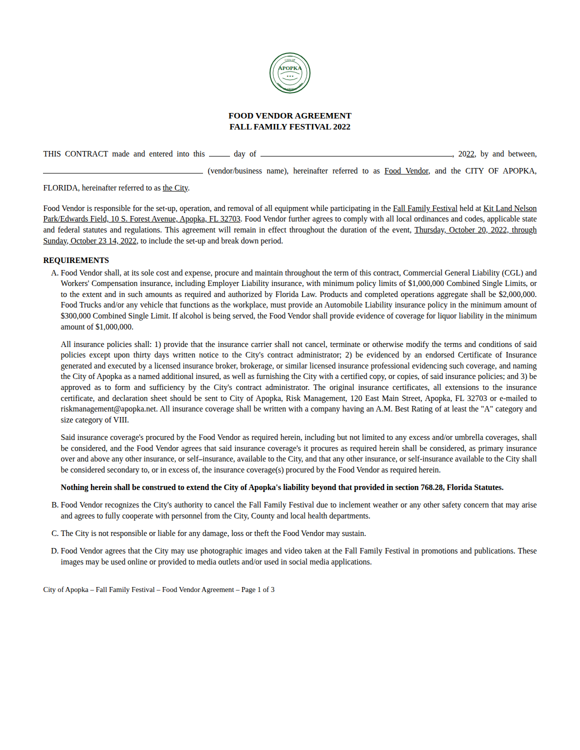1882 CITY OF APOPKA ★ ★ ★ FLORIDA
FOOD VENDOR AGREEMENTFALL FAMILY FESTIVAL 2022
THIS CONTRACT made and entered into this day of , 2022, by and between, (vendor/business name), hereinafter referred to as Food Vendor, and the CITY OF APOPKA, FLORIDA, hereinafter referred to as the City.
Food Vendor is responsible for the set-up, operation, and removal of all equipment while participating in the Fall Family Festival held at Kit Land Nelson Park/Edwards Field, 10 S. Forest Avenue, Apopka, FL 32703. Food Vendor further agrees to comply with all local ordinances and codes, applicable state and federal statutes and regulations. This agreement will remain in effect throughout the duration of the event, Thursday, October 20, 2022, through Sunday, October 23 14, 2022, to include the set-up and break down period.
Requirements
Food Vendor shall, at its sole cost and expense, procure and maintain throughout the term of this contract, Commercial General Liability (CGL) and Workers' Compensation insurance, including Employer Liability insurance, with minimum policy limits of $1,000,000 Combined Single Limits, or to the extent and in such amounts as required and authorized by Florida Law. Products and completed operations aggregate shall be $2,000,000. Food Trucks and/or any vehicle that functions as the workplace, must provide an Automobile Liability insurance policy in the minimum amount of $300,000 Combined Single Limit. If alcohol is being served, the Food Vendor shall provide evidence of coverage for liquor liability in the minimum amount of $1,000,000.
All insurance policies shall: 1) provide that the insurance carrier shall not cancel, terminate or otherwise modify the terms and conditions of said policies except upon thirty days written notice to the City's contract administrator; 2) be evidenced by an endorsed Certificate of Insurance generated and executed by a licensed insurance broker, brokerage, or similar licensed insurance professional evidencing such coverage, and naming the City of Apopka as a named additional insured, as well as furnishing the City with a certified copy, or copies, of said insurance policies; and 3) be approved as to form and sufficiency by the City's contract administrator. The original insurance certificates, all extensions to the insurance certificate, and declaration sheet should be sent to City of Apopka, Risk Management, 120 East Main Street, Apopka, FL 32703 or e-mailed to riskmanagement@apopka.net. All insurance coverage shall be written with a company having an A.M. Best Rating of at least the "A" category and size category of VIII.
Said insurance coverage's procured by the Food Vendor as required herein, including but not limited to any excess and/or umbrella coverages, shall be considered, and the Food Vendor agrees that said insurance coverage's it procures as required herein shall be considered, as primary insurance over and above any other insurance, or self–insurance, available to the City, and that any other insurance, or self-insurance available to the City shall be considered secondary to, or in excess of, the insurance coverage(s) procured by the Food Vendor as required herein.
Nothing herein shall be construed to extend the City of Apopka's liability beyond that provided in section 768.28, Florida Statutes.
Food Vendor recognizes the City's authority to cancel the Fall Family Festival due to inclement weather or any other safety concern that may arise and agrees to fully cooperate with personnel from the City, County and local health departments.
The City is not responsible or liable for any damage, loss or theft the Food Vendor may sustain.
Food Vendor agrees that the City may use photographic images and video taken at the Fall Family Festival in promotions and publications. These images may be used online or provided to media outlets and/or used in social media applications.
City of Apopka – Fall Family Festival – Food Vendor Agreement – Page 1 of 3